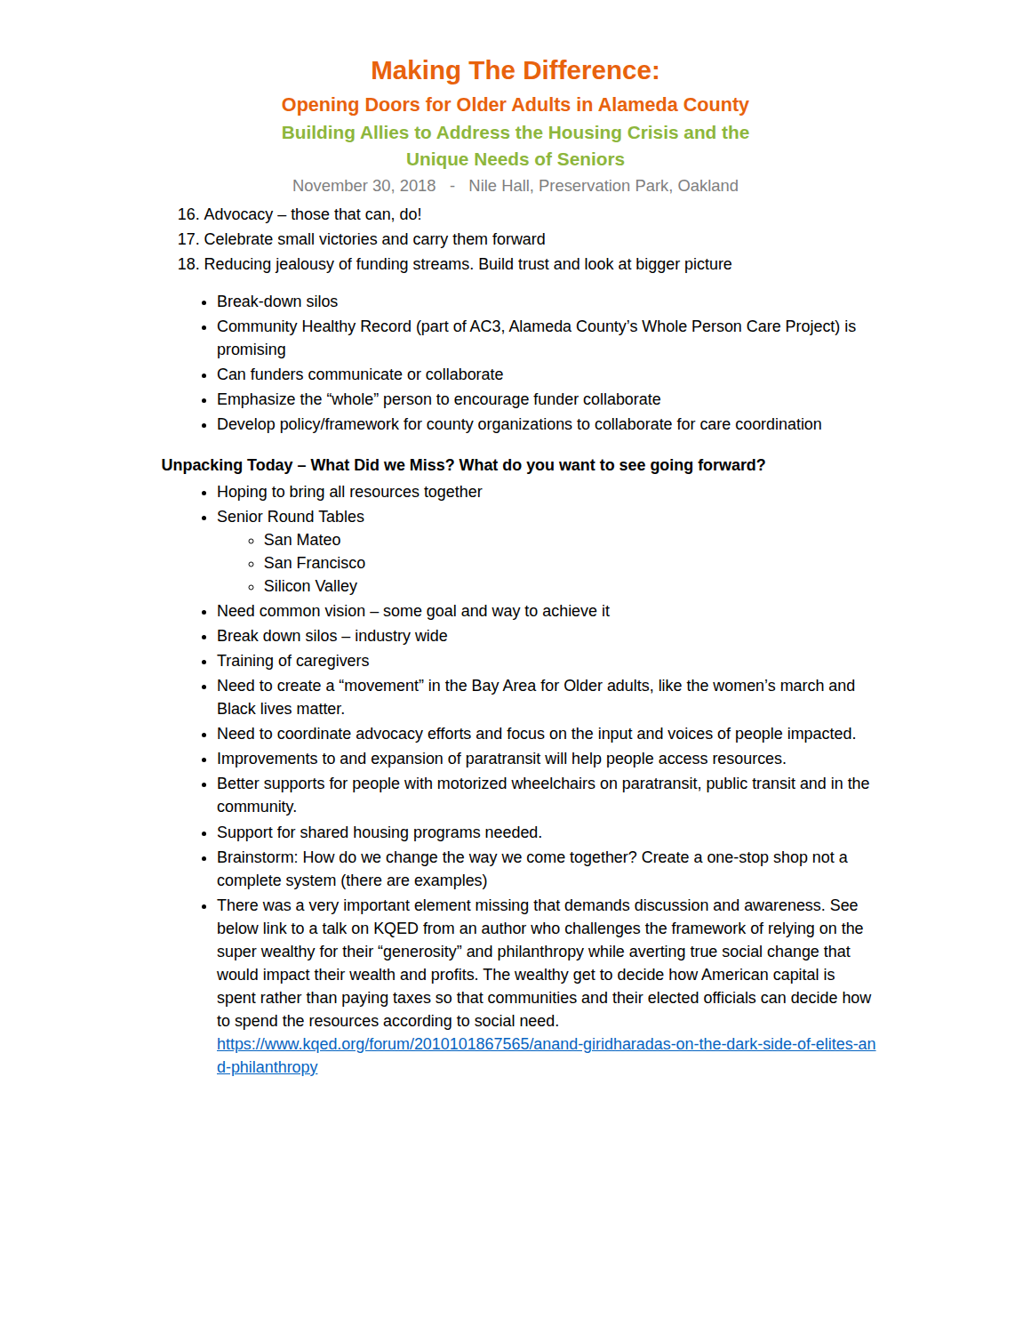Making The Difference:
Opening Doors for Older Adults in Alameda County
Building Allies to Address the Housing Crisis and the
Unique Needs of Seniors
November 30, 2018 - Nile Hall, Preservation Park, Oakland
Advocacy – those that can, do!
Celebrate small victories and carry them forward
Reducing jealousy of funding streams. Build trust and look at bigger picture
Break-down silos
Community Healthy Record (part of AC3, Alameda County’s Whole Person Care Project) is promising
Can funders communicate or collaborate
Emphasize the “whole” person to encourage funder collaborate
Develop policy/framework for county organizations to collaborate for care coordination
Unpacking Today – What Did we Miss? What do you want to see going forward?
Hoping to bring all resources together
Senior Round Tables
San Mateo
San Francisco
Silicon Valley
Need common vision – some goal and way to achieve it
Break down silos – industry wide
Training of caregivers
Need to create a “movement” in the Bay Area for Older adults, like the women’s march and Black lives matter.
Need to coordinate advocacy efforts and focus on the input and voices of people impacted.
Improvements to and expansion of paratransit will help people access resources.
Better supports for people with motorized wheelchairs on paratransit, public transit and in the community.
Support for shared housing programs needed.
Brainstorm: How do we change the way we come together? Create a one-stop shop not a complete system (there are examples)
There was a very important element missing that demands discussion and awareness. See below link to a talk on KQED from an author who challenges the framework of relying on the super wealthy for their “generosity” and philanthropy while averting true social change that would impact their wealth and profits. The wealthy get to decide how American capital is spent rather than paying taxes so that communities and their elected officials can decide how to spend the resources according to social need.
https://www.kqed.org/forum/2010101867565/anand-giridharadas-on-the-dark-side-of-elites-and-philanthropy